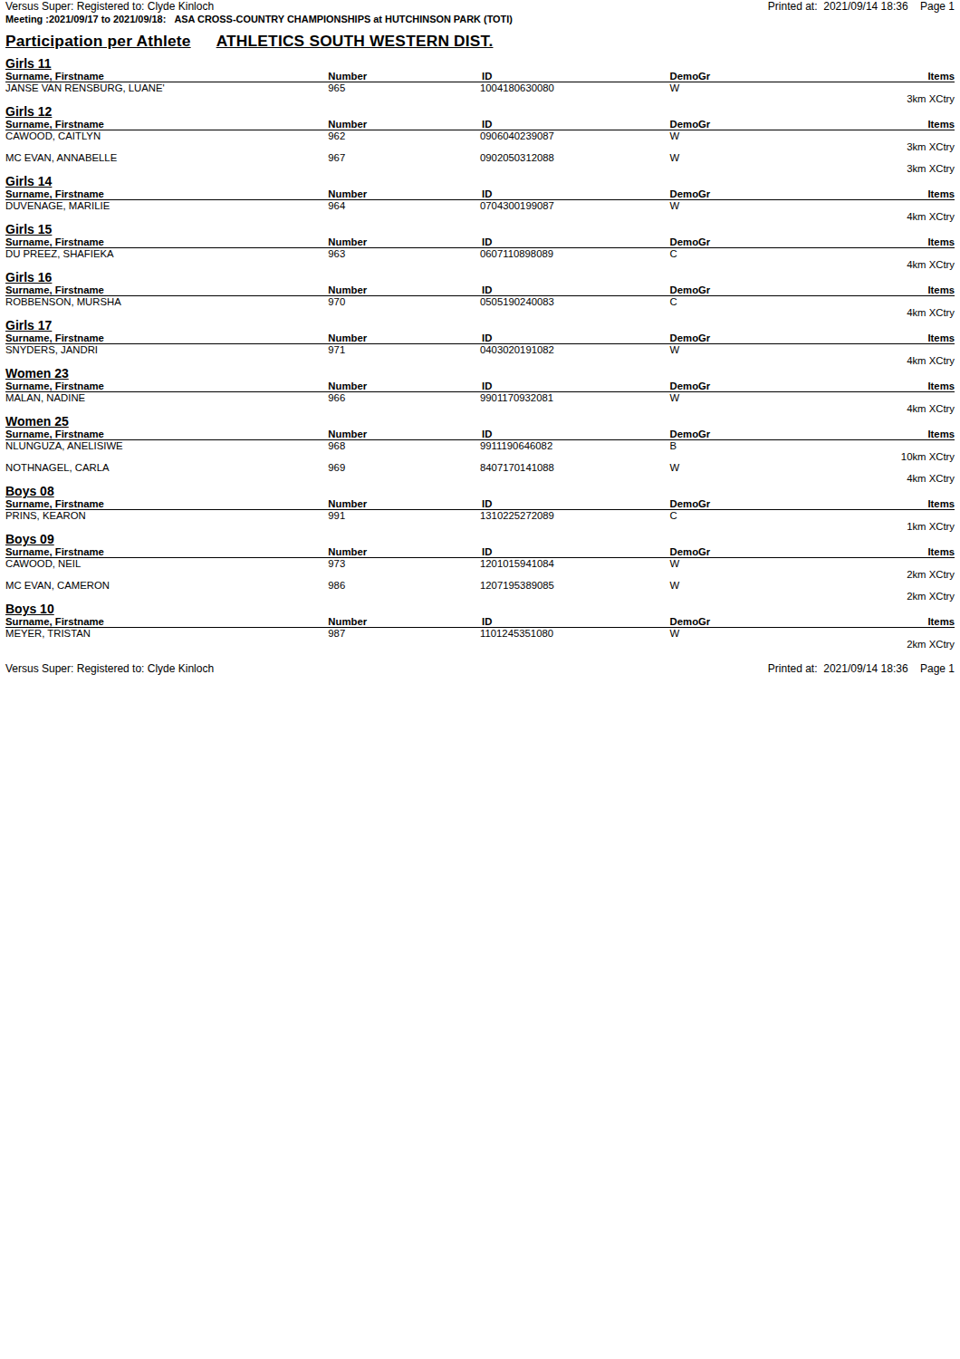Versus Super: Registered to: Clyde Kinloch
Printed at: 2021/09/14 18:36 Page 1
Meeting :2021/09/17 to 2021/09/18: ASA CROSS-COUNTRY CHAMPIONSHIPS at HUTCHINSON PARK (TOTI)
Participation per AthleteATHLETICS SOUTH WESTERN DIST.
| Girls 11 |
| Surname, Firstname | Number | ID | DemoGr | Items |
| JANSE VAN RENSBURG, Luane' | 965 | 1004180630080 | W | |
| 3km XCtry |
| Girls 12 |
| Surname, Firstname | Number | ID | DemoGr | Items |
| CAWOOD, Caitlyn | 962 | 0906040239087 | W | |
| 3km XCtry |
| MC EVAN, Annabelle | 967 | 0902050312088 | W | |
| 3km XCtry |
| Girls 14 |
| Surname, Firstname | Number | ID | DemoGr | Items |
| DUVENAGE, Marilie | 964 | 0704300199087 | W | |
| 4km XCtry |
| Girls 15 |
| Surname, Firstname | Number | ID | DemoGr | Items |
| DU PREEZ, Shafieka | 963 | 0607110898089 | C | |
| 4km XCtry |
| Girls 16 |
| Surname, Firstname | Number | ID | DemoGr | Items |
| ROBBENSON, Mursha | 970 | 0505190240083 | C | |
| 4km XCtry |
| Girls 17 |
| Surname, Firstname | Number | ID | DemoGr | Items |
| SNYDERS, Jandri | 971 | 0403020191082 | W | |
| 4km XCtry |
| Women 23 |
| Surname, Firstname | Number | ID | DemoGr | Items |
| MALAN, Nadine | 966 | 9901170932081 | W | |
| 4km XCtry |
| Women 25 |
| Surname, Firstname | Number | ID | DemoGr | Items |
| NLUNGUZA, Anelisiwe | 968 | 9911190646082 | B | |
| 10km XCtry |
| NOTHNAGEL, Carla | 969 | 8407170141088 | W | |
| 4km XCtry |
| Boys 08 |
| Surname, Firstname | Number | ID | DemoGr | Items |
| PRINS, Kearon | 991 | 1310225272089 | C | |
| 1km XCtry |
| Boys 09 |
| Surname, Firstname | Number | ID | DemoGr | Items |
| CAWOOD, Neil | 973 | 1201015941084 | W | |
| 2km XCtry |
| MC EVAN, Cameron | 986 | 1207195389085 | W | |
| 2km XCtry |
| Boys 10 |
| Surname, Firstname | Number | ID | DemoGr | Items |
| MEYER, Tristan | 987 | 1101245351080 | W | |
| 2km XCtry |
Versus Super: Registered to: Clyde Kinloch
Printed at: 2021/09/14 18:36 Page 1